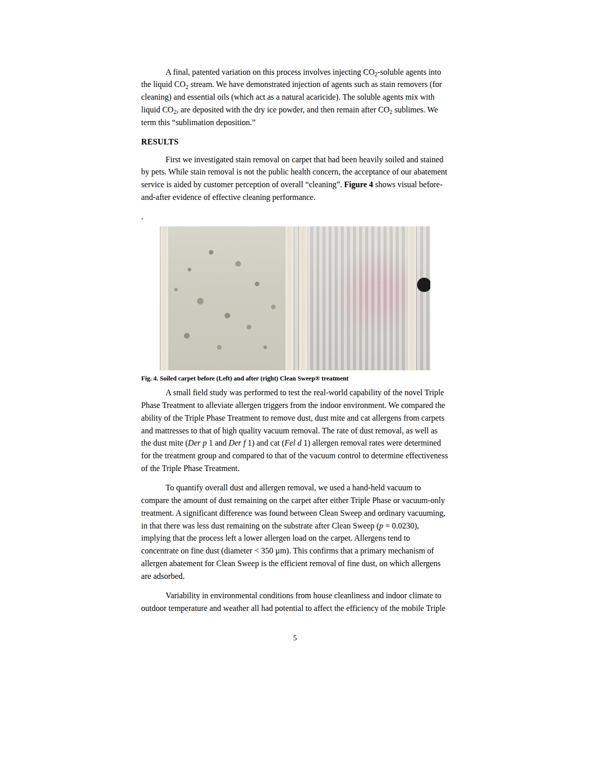A final, patented variation on this process involves injecting CO2-soluble agents into the liquid CO2 stream. We have demonstrated injection of agents such as stain removers (for cleaning) and essential oils (which act as a natural acaricide). The soluble agents mix with liquid CO2, are deposited with the dry ice powder, and then remain after CO2 sublimes. We term this “sublimation deposition.”
RESULTS
First we investigated stain removal on carpet that had been heavily soiled and stained by pets. While stain removal is not the public health concern, the acceptance of our abatement service is aided by customer perception of overall “cleaning”. Figure 4 shows visual before-and-after evidence of effective cleaning performance.
.
Fig. 4. Soiled carpet before (Left) and after (right) Clean Sweep® treatment
A small field study was performed to test the real-world capability of the novel Triple Phase Treatment to alleviate allergen triggers from the indoor environment. We compared the ability of the Triple Phase Treatment to remove dust, dust mite and cat allergens from carpets and mattresses to that of high quality vacuum removal. The rate of dust removal, as well as the dust mite (Der p 1 and Der f 1) and cat (Fel d 1) allergen removal rates were determined for the treatment group and compared to that of the vacuum control to determine effectiveness of the Triple Phase Treatment.
To quantify overall dust and allergen removal, we used a hand-held vacuum to compare the amount of dust remaining on the carpet after either Triple Phase or vacuum-only treatment. A significant difference was found between Clean Sweep and ordinary vacuuming, in that there was less dust remaining on the substrate after Clean Sweep (p = 0.0230), implying that the process left a lower allergen load on the carpet. Allergens tend to concentrate on fine dust (diameter < 350 µm). This confirms that a primary mechanism of allergen abatement for Clean Sweep is the efficient removal of fine dust, on which allergens are adsorbed.
Variability in environmental conditions from house cleanliness and indoor climate to outdoor temperature and weather all had potential to affect the efficiency of the mobile Triple
5